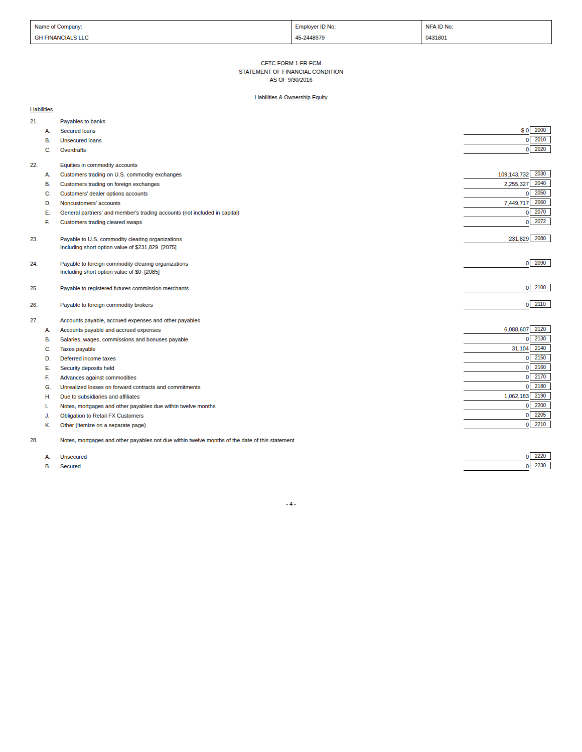| Name of Company: GH FINANCIALS LLC | Employer ID No: 45-2448979 | NFA ID No: 0431801 |
CFTC FORM 1-FR-FCM
STATEMENT OF FINANCIAL CONDITION
AS OF 9/30/2016
Liabilities & Ownership Equity
Liabilities
| 21. | | Payables to banks | | |
| | A. | Secured loans | $ 0 | 2000 |
| | B. | Unsecured loans | 0 | 2010 |
| | C. | Overdrafts | 0 | 2020 |
| 22. | | Equities in commodity accounts | | |
| | A. | Customers trading on U.S. commodity exchanges | 109,143,732 | 2030 |
| | B. | Customers trading on foreign exchanges | 2,255,327 | 2040 |
| | C. | Customers' dealer options accounts | 0 | 2050 |
| | D. | Noncustomers' accounts | 7,449,717 | 2060 |
| | E. | General partners' and member's trading accounts (not included in capital) | 0 | 2070 |
| | F. | Customers trading cleared swaps | 0 | 2072 |
| 23. | | Payable to U.S. commodity clearing organizations | 231,829 | 2080 |
| | | Including short option value of $231,829 [2075] | | |
| 24. | | Payable to foreign commodity clearing organizations | 0 | 2090 |
| | | Including short option value of $0 [2085] | | |
| 25. | | Payable to registered futures commission merchants | 0 | 2100 |
| 26. | | Payable to foreign commodity brokers | 0 | 2110 |
| 27. | | Accounts payable, accrued expenses and other payables | | |
| | A. | Accounts payable and accrued expenses | 6,088,607 | 2120 |
| | B. | Salaries, wages, commissions and bonuses payable | 0 | 2130 |
| | C. | Taxes payable | 31,104 | 2140 |
| | D. | Deferred income taxes | 0 | 2150 |
| | E. | Security deposits held | 0 | 2160 |
| | F. | Advances against commodities | 0 | 2170 |
| | G. | Unrealized losses on forward contracts and commitments | 0 | 2180 |
| | H. | Due to subsidiaries and affiliates | 1,062,183 | 2190 |
| | I. | Notes, mortgages and other payables due within twelve months | 0 | 2200 |
| | J. | Obligation to Retail FX Customers | 0 | 2205 |
| | K. | Other (itemize on a separate page) | 0 | 2210 |
| 28. | | Notes, mortgages and other payables not due within twelve months of the date of this statement | | |
| | A. | Unsecured | 0 | 2220 |
| | B. | Secured | 0 | 2230 |
- 4 -